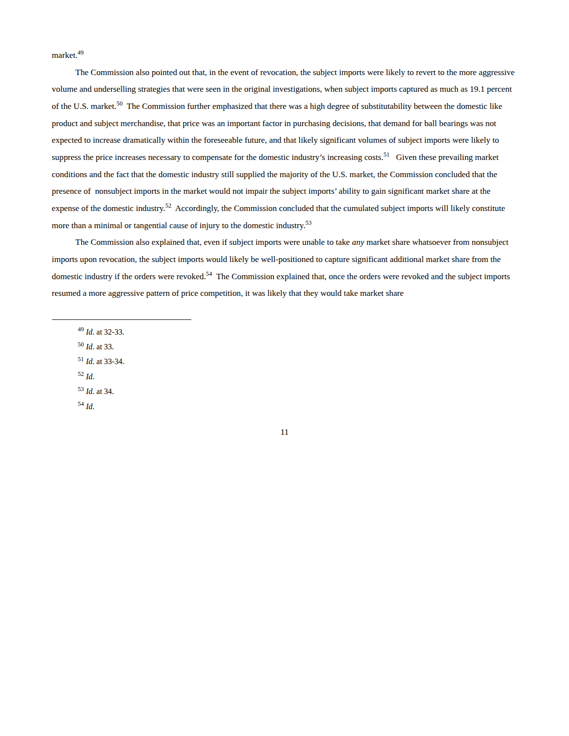market.49
The Commission also pointed out that, in the event of revocation, the subject imports were likely to revert to the more aggressive volume and underselling strategies that were seen in the original investigations, when subject imports captured as much as 19.1 percent of the U.S. market.50 The Commission further emphasized that there was a high degree of substitutability between the domestic like product and subject merchandise, that price was an important factor in purchasing decisions, that demand for ball bearings was not expected to increase dramatically within the foreseeable future, and that likely significant volumes of subject imports were likely to suppress the price increases necessary to compensate for the domestic industry’s increasing costs.51 Given these prevailing market conditions and the fact that the domestic industry still supplied the majority of the U.S. market, the Commission concluded that the presence of nonsubject imports in the market would not impair the subject imports’ ability to gain significant market share at the expense of the domestic industry.52 Accordingly, the Commission concluded that the cumulated subject imports will likely constitute more than a minimal or tangential cause of injury to the domestic industry.53
The Commission also explained that, even if subject imports were unable to take any market share whatsoever from nonsubject imports upon revocation, the subject imports would likely be well-positioned to capture significant additional market share from the domestic industry if the orders were revoked.54 The Commission explained that, once the orders were revoked and the subject imports resumed a more aggressive pattern of price competition, it was likely that they would take market share
49 Id. at 32-33.
50 Id. at 33.
51 Id. at 33-34.
52 Id.
53 Id. at 34.
54 Id.
11